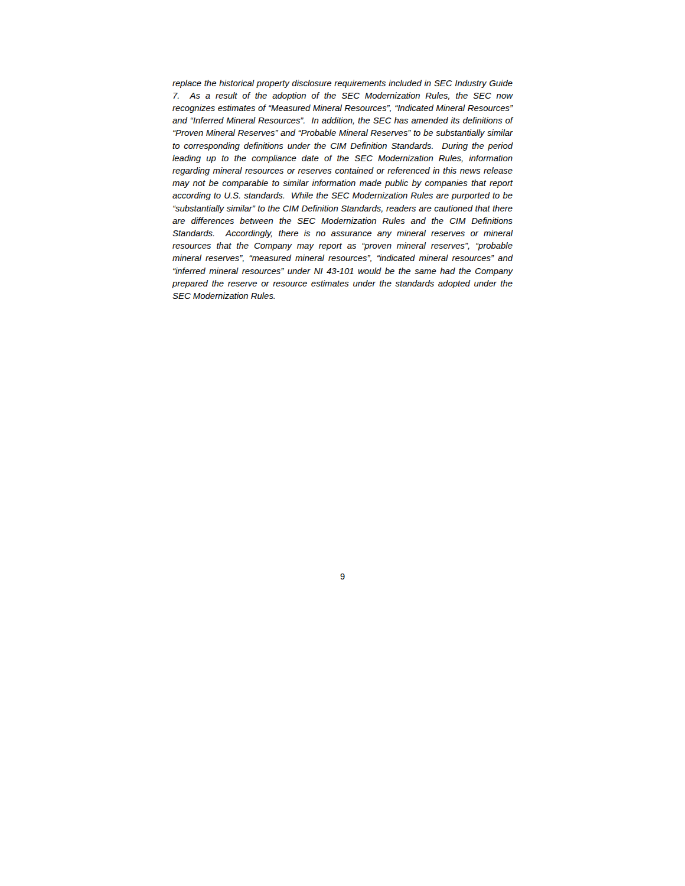replace the historical property disclosure requirements included in SEC Industry Guide 7. As a result of the adoption of the SEC Modernization Rules, the SEC now recognizes estimates of “Measured Mineral Resources”, “Indicated Mineral Resources” and “Inferred Mineral Resources”. In addition, the SEC has amended its definitions of “Proven Mineral Reserves” and “Probable Mineral Reserves” to be substantially similar to corresponding definitions under the CIM Definition Standards. During the period leading up to the compliance date of the SEC Modernization Rules, information regarding mineral resources or reserves contained or referenced in this news release may not be comparable to similar information made public by companies that report according to U.S. standards. While the SEC Modernization Rules are purported to be “substantially similar” to the CIM Definition Standards, readers are cautioned that there are differences between the SEC Modernization Rules and the CIM Definitions Standards. Accordingly, there is no assurance any mineral reserves or mineral resources that the Company may report as “proven mineral reserves”, “probable mineral reserves”, “measured mineral resources”, “indicated mineral resources” and “inferred mineral resources” under NI 43-101 would be the same had the Company prepared the reserve or resource estimates under the standards adopted under the SEC Modernization Rules.
9